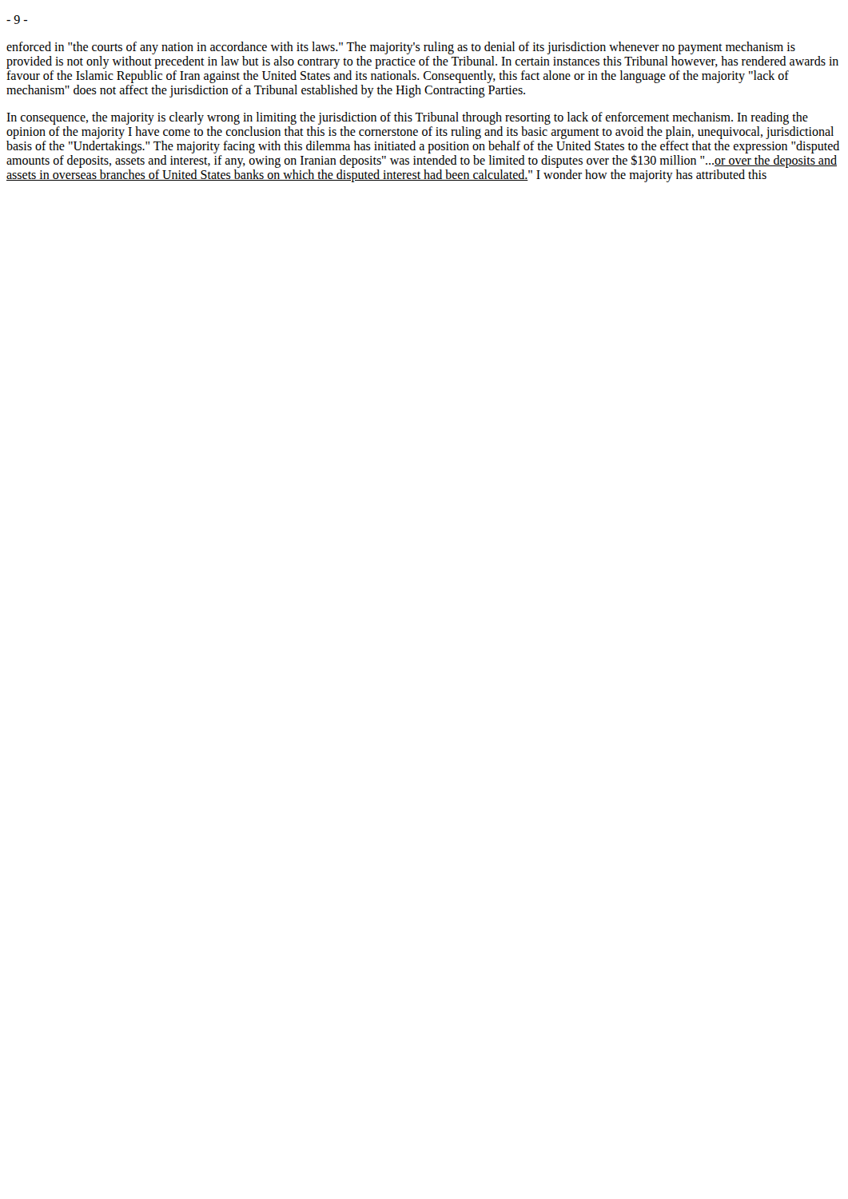- 9 -
enforced in "the courts of any nation in accordance with its laws." The majority's ruling as to denial of its jurisdiction whenever no payment mechanism is provided is not only without precedent in law but is also contrary to the practice of the Tribunal. In certain instances this Tribunal however, has rendered awards in favour of the Islamic Republic of Iran against the United States and its nationals. Consequently, this fact alone or in the language of the majority "lack of mechanism" does not affect the jurisdiction of a Tribunal established by the High Contracting Parties.
In consequence, the majority is clearly wrong in limiting the jurisdiction of this Tribunal through resorting to lack of enforcement mechanism. In reading the opinion of the majority I have come to the conclusion that this is the cornerstone of its ruling and its basic argument to avoid the plain, unequivocal, jurisdictional basis of the "Undertakings." The majority facing with this dilemma has initiated a position on behalf of the United States to the effect that the expression "disputed amounts of deposits, assets and interest, if any, owing on Iranian deposits" was intended to be limited to disputes over the $130 million "...or over the deposits and assets in overseas branches of United States banks on which the disputed interest had been calculated." I wonder how the majority has attributed this